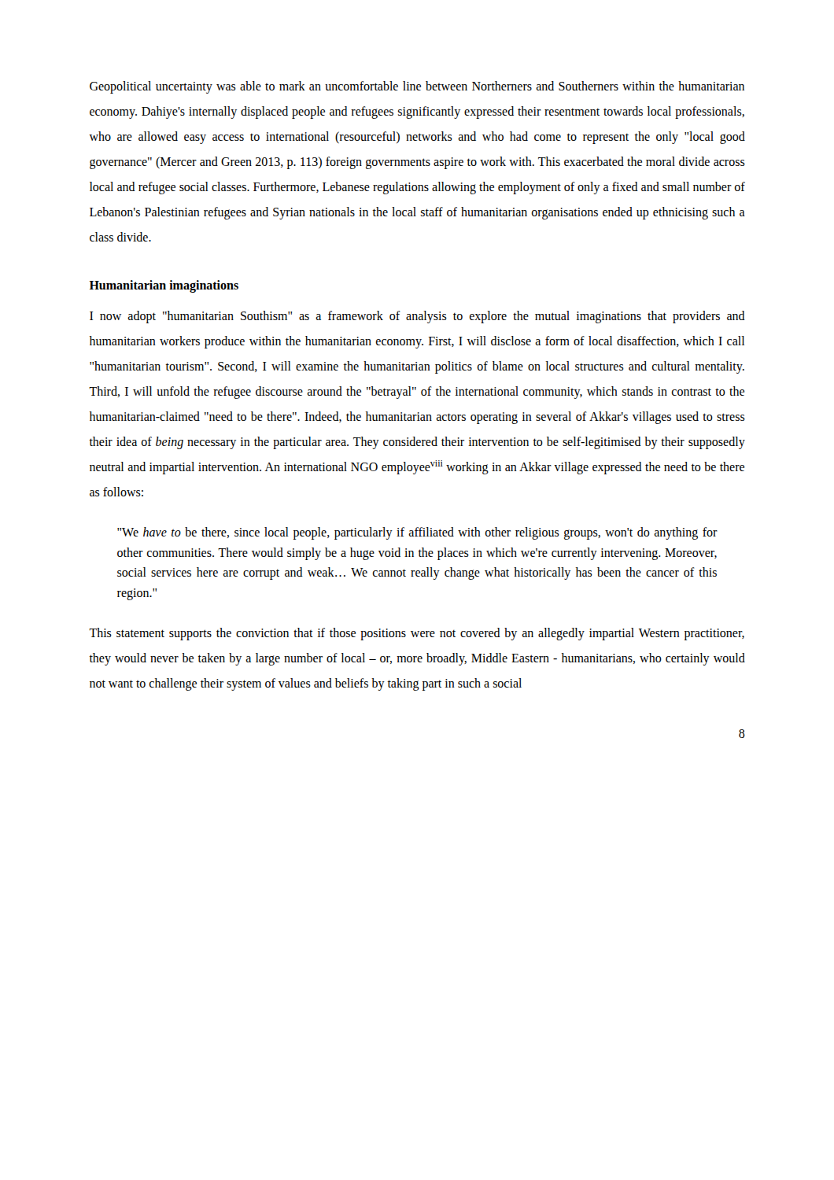Geopolitical uncertainty was able to mark an uncomfortable line between Northerners and Southerners within the humanitarian economy. Dahiye's internally displaced people and refugees significantly expressed their resentment towards local professionals, who are allowed easy access to international (resourceful) networks and who had come to represent the only "local good governance" (Mercer and Green 2013, p. 113) foreign governments aspire to work with. This exacerbated the moral divide across local and refugee social classes. Furthermore, Lebanese regulations allowing the employment of only a fixed and small number of Lebanon's Palestinian refugees and Syrian nationals in the local staff of humanitarian organisations ended up ethnicising such a class divide.
Humanitarian imaginations
I now adopt "humanitarian Southism" as a framework of analysis to explore the mutual imaginations that providers and humanitarian workers produce within the humanitarian economy. First, I will disclose a form of local disaffection, which I call "humanitarian tourism". Second, I will examine the humanitarian politics of blame on local structures and cultural mentality. Third, I will unfold the refugee discourse around the "betrayal" of the international community, which stands in contrast to the humanitarian-claimed "need to be there". Indeed, the humanitarian actors operating in several of Akkar's villages used to stress their idea of being necessary in the particular area. They considered their intervention to be self-legitimised by their supposedly neutral and impartial intervention. An international NGO employeeviii working in an Akkar village expressed the need to be there as follows:
"We have to be there, since local people, particularly if affiliated with other religious groups, won't do anything for other communities. There would simply be a huge void in the places in which we're currently intervening. Moreover, social services here are corrupt and weak… We cannot really change what historically has been the cancer of this region."
This statement supports the conviction that if those positions were not covered by an allegedly impartial Western practitioner, they would never be taken by a large number of local – or, more broadly, Middle Eastern - humanitarians, who certainly would not want to challenge their system of values and beliefs by taking part in such a social
8